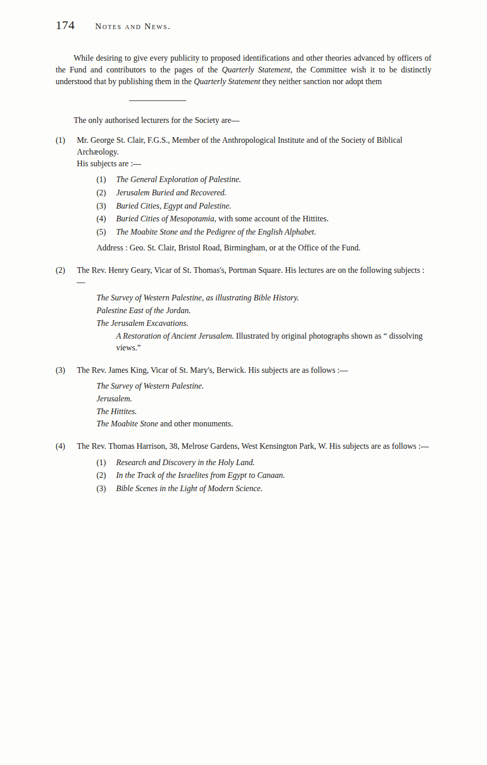174 Notes and News.
While desiring to give every publicity to proposed identifications and other theories advanced by officers of the Fund and contributors to the pages of the Quarterly Statement, the Committee wish it to be distinctly understood that by publishing them in the Quarterly Statement they neither sanction nor adopt them
The only authorised lecturers for the Society are—
(1) Mr. George St. Clair, F.G.S., Member of the Anthropological Institute and of the Society of Biblical Archæology.
His subjects are :—
(1) The General Exploration of Palestine.
(2) Jerusalem Buried and Recovered.
(3) Buried Cities, Egypt and Palestine.
(4) Buried Cities of Mesopotamia, with some account of the Hittites.
(5) The Moabite Stone and the Pedigree of the English Alphabet.
Address : Geo. St. Clair, Bristol Road, Birmingham, or at the Office of the Fund.
(2) The Rev. Henry Geary, Vicar of St. Thomas's, Portman Square. His lectures are on the following subjects :—
The Survey of Western Palestine, as illustrating Bible History.
Palestine East of the Jordan.
The Jerusalem Excavations.
A Restoration of Ancient Jerusalem. Illustrated by original photographs shown as “ dissolving views.”
(3) The Rev. James King, Vicar of St. Mary's, Berwick. His subjects are as follows :—
The Survey of Western Palestine.
Jerusalem.
The Hittites.
The Moabite Stone and other monuments.
(4) The Rev. Thomas Harrison, 38, Melrose Gardens, West Kensington Park, W. His subjects are as follows :—
(1) Research and Discovery in the Holy Land.
(2) In the Track of the Israelites from Egypt to Canaan.
(3) Bible Scenes in the Light of Modern Science.